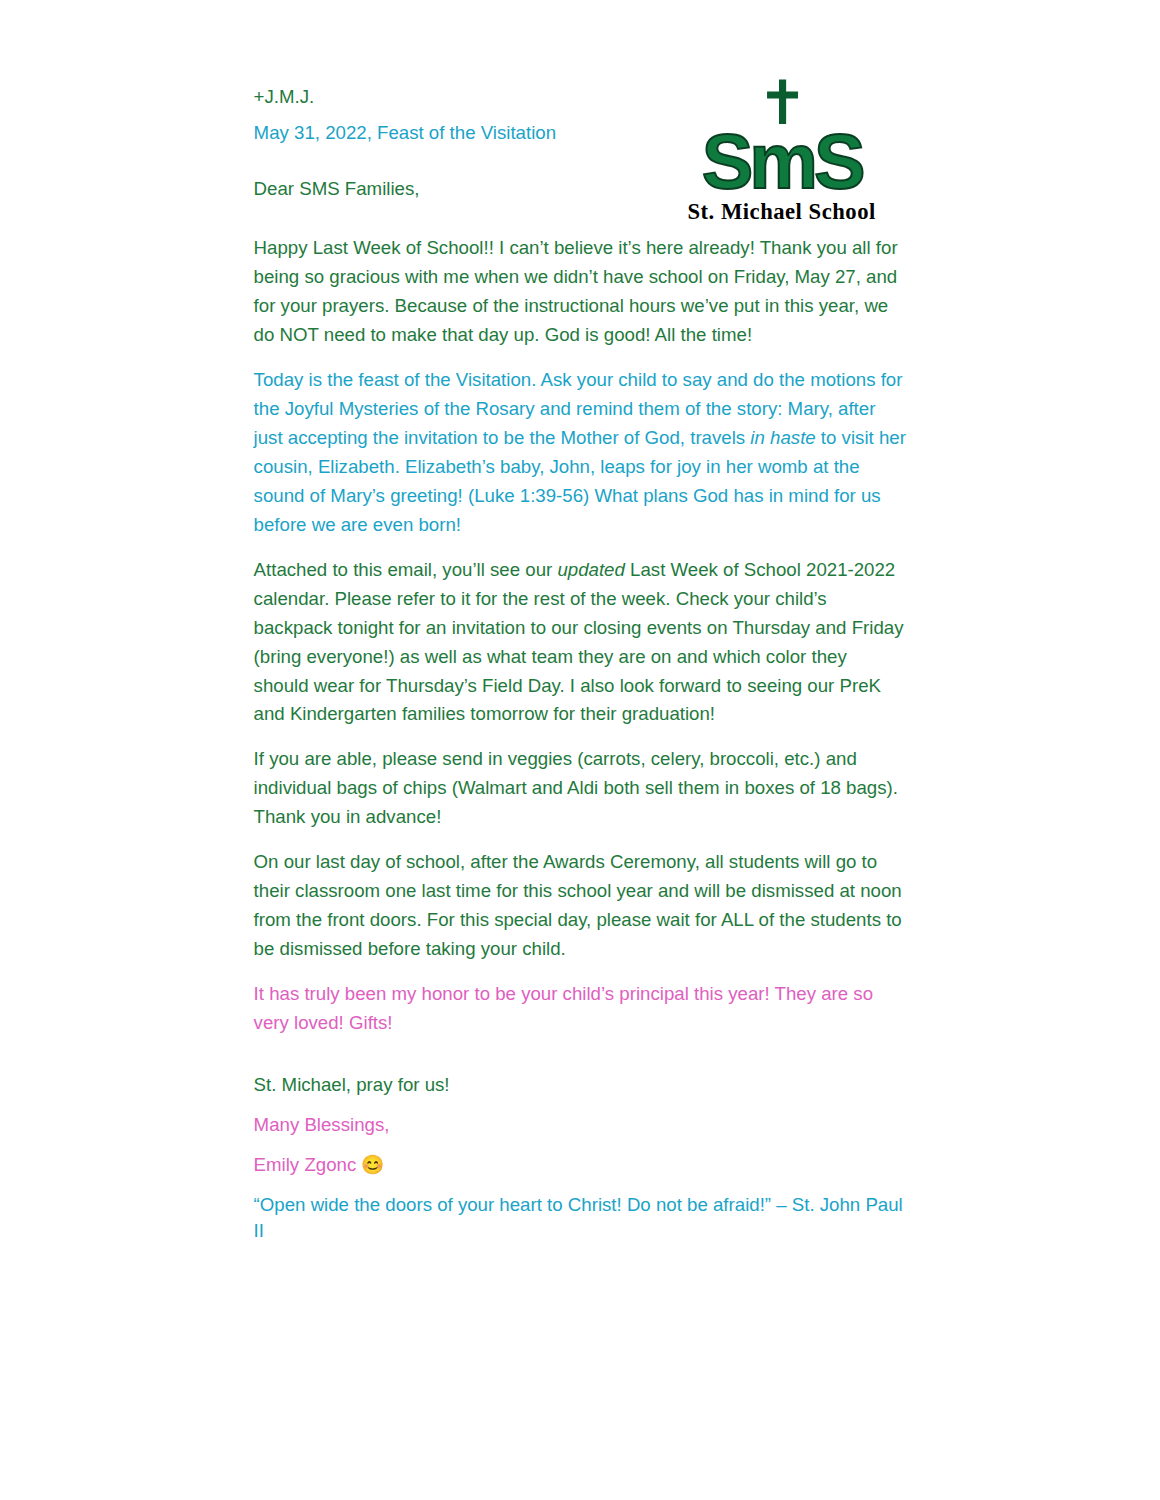✝
SmS
St. Michael School
+J.M.J.
May 31, 2022, Feast of the Visitation
Dear SMS Families,
Happy Last Week of School!! I can’t believe it’s here already! Thank you all for being so gracious with me when we didn’t have school on Friday, May 27, and for your prayers. Because of the instructional hours we’ve put in this year, we do NOT need to make that day up. God is good! All the time!
Today is the feast of the Visitation. Ask your child to say and do the motions for the Joyful Mysteries of the Rosary and remind them of the story: Mary, after just accepting the invitation to be the Mother of God, travels in haste to visit her cousin, Elizabeth. Elizabeth’s baby, John, leaps for joy in her womb at the sound of Mary’s greeting! (Luke 1:39-56) What plans God has in mind for us before we are even born!
Attached to this email, you’ll see our updated Last Week of School 2021-2022 calendar. Please refer to it for the rest of the week. Check your child’s backpack tonight for an invitation to our closing events on Thursday and Friday (bring everyone!) as well as what team they are on and which color they should wear for Thursday’s Field Day. I also look forward to seeing our PreK and Kindergarten families tomorrow for their graduation!
If you are able, please send in veggies (carrots, celery, broccoli, etc.) and individual bags of chips (Walmart and Aldi both sell them in boxes of 18 bags). Thank you in advance!
On our last day of school, after the Awards Ceremony, all students will go to their classroom one last time for this school year and will be dismissed at noon from the front doors. For this special day, please wait for ALL of the students to be dismissed before taking your child.
It has truly been my honor to be your child’s principal this year! They are so very loved! Gifts!
St. Michael, pray for us!
Many Blessings,
Emily Zgonc 😊
“Open wide the doors of your heart to Christ! Do not be afraid!” – St. John Paul II